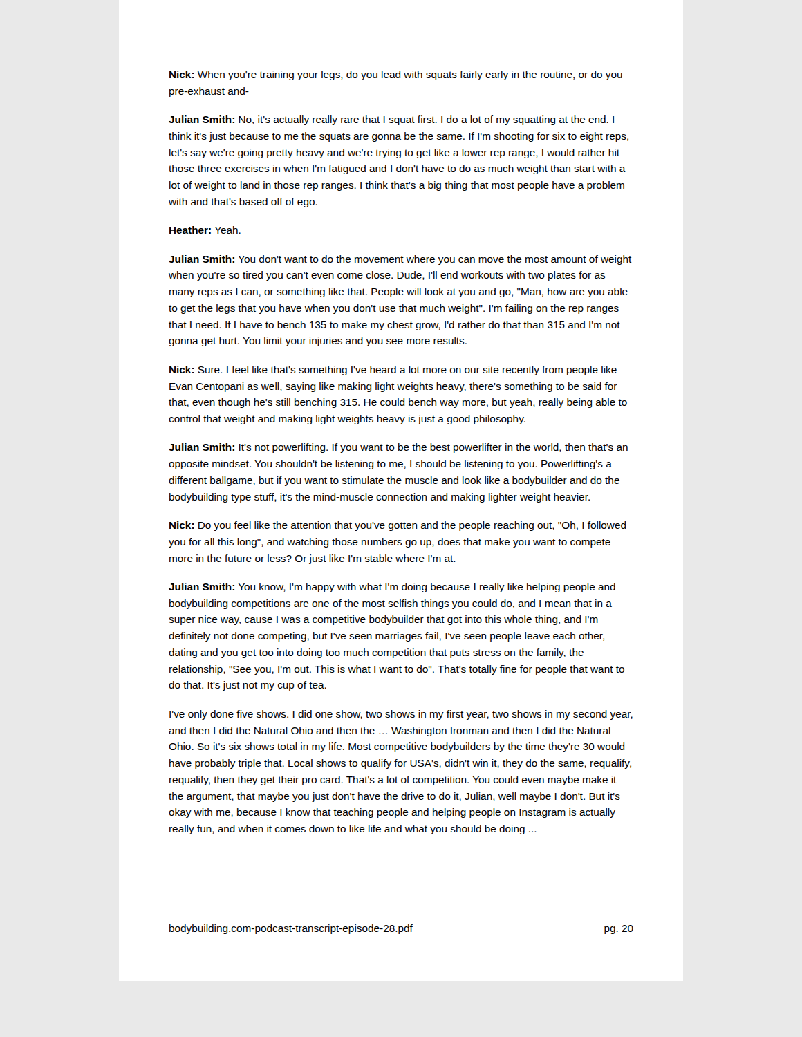Nick: When you're training your legs, do you lead with squats fairly early in the routine, or do you pre-exhaust and-
Julian Smith: No, it's actually really rare that I squat first. I do a lot of my squatting at the end. I think it's just because to me the squats are gonna be the same. If I'm shooting for six to eight reps, let's say we're going pretty heavy and we're trying to get like a lower rep range, I would rather hit those three exercises in when I'm fatigued and I don't have to do as much weight than start with a lot of weight to land in those rep ranges. I think that's a big thing that most people have a problem with and that's based off of ego.
Heather: Yeah.
Julian Smith: You don't want to do the movement where you can move the most amount of weight when you're so tired you can't even come close. Dude, I'll end workouts with two plates for as many reps as I can, or something like that. People will look at you and go, "Man, how are you able to get the legs that you have when you don't use that much weight". I'm failing on the rep ranges that I need. If I have to bench 135 to make my chest grow, I'd rather do that than 315 and I'm not gonna get hurt. You limit your injuries and you see more results.
Nick: Sure. I feel like that's something I've heard a lot more on our site recently from people like Evan Centopani as well, saying like making light weights heavy, there's something to be said for that, even though he's still benching 315. He could bench way more, but yeah, really being able to control that weight and making light weights heavy is just a good philosophy.
Julian Smith: It's not powerlifting. If you want to be the best powerlifter in the world, then that's an opposite mindset. You shouldn't be listening to me, I should be listening to you. Powerlifting's a different ballgame, but if you want to stimulate the muscle and look like a bodybuilder and do the bodybuilding type stuff, it's the mind-muscle connection and making lighter weight heavier.
Nick: Do you feel like the attention that you've gotten and the people reaching out, "Oh, I followed you for all this long", and watching those numbers go up, does that make you want to compete more in the future or less? Or just like I'm stable where I'm at.
Julian Smith: You know, I'm happy with what I'm doing because I really like helping people and bodybuilding competitions are one of the most selfish things you could do, and I mean that in a super nice way, cause I was a competitive bodybuilder that got into this whole thing, and I'm definitely not done competing, but I've seen marriages fail, I've seen people leave each other, dating and you get too into doing too much competition that puts stress on the family, the relationship, "See you, I'm out. This is what I want to do". That's totally fine for people that want to do that. It's just not my cup of tea.
I've only done five shows. I did one show, two shows in my first year, two shows in my second year, and then I did the Natural Ohio and then the … Washington Ironman and then I did the Natural Ohio. So it's six shows total in my life. Most competitive bodybuilders by the time they're 30 would have probably triple that. Local shows to qualify for USA's, didn't win it, they do the same, requalify, requalify, then they get their pro card. That's a lot of competition. You could even maybe make it the argument, that maybe you just don't have the drive to do it, Julian, well maybe I don't. But it's okay with me, because I know that teaching people and helping people on Instagram is actually really fun, and when it comes down to like life and what you should be doing ...
bodybuilding.com-podcast-transcript-episode-28.pdf
pg. 20